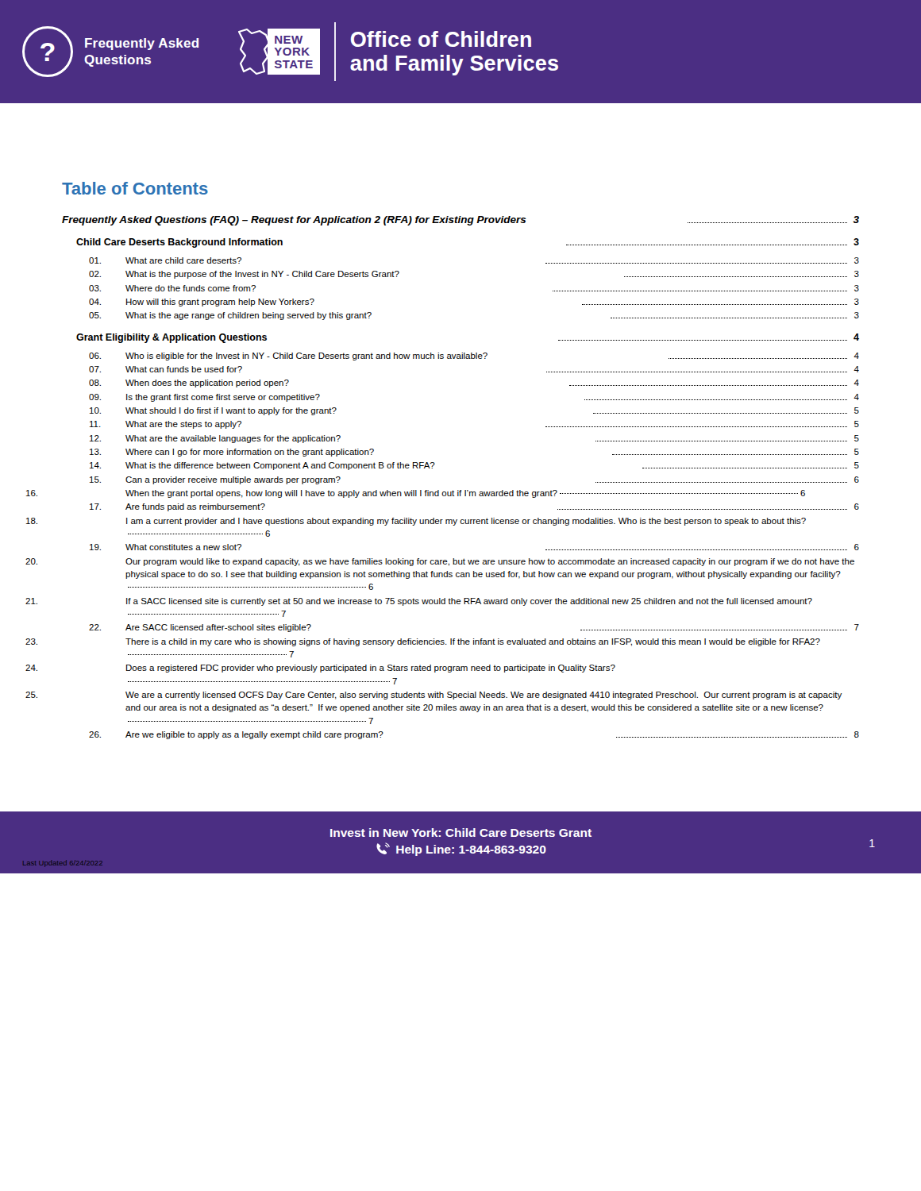?
Frequently Asked
Questions
NEW YORK STATE
Office of Children
and Family Services
Table of Contents
Frequently Asked Questions (FAQ) – Request for Application 2 (RFA) for Existing Providers 3
Child Care Deserts Background Information 3
01. What are child care deserts? 3
02. What is the purpose of the Invest in NY - Child Care Deserts Grant? 3
03. Where do the funds come from? 3
04. How will this grant program help New Yorkers? 3
05. What is the age range of children being served by this grant? 3
Grant Eligibility & Application Questions 4
06. Who is eligible for the Invest in NY - Child Care Deserts grant and how much is available? 4
07. What can funds be used for? 4
08. When does the application period open? 4
09. Is the grant first come first serve or competitive? 4
10. What should I do first if I want to apply for the grant? 5
11. What are the steps to apply? 5
12. What are the available languages for the application? 5
13. Where can I go for more information on the grant application? 5
14. What is the difference between Component A and Component B of the RFA? 5
15. Can a provider receive multiple awards per program? 6
16. When the grant portal opens, how long will I have to apply and when will I find out if I’m awarded the grant? 6
17. Are funds paid as reimbursement? 6
18. I am a current provider and I have questions about expanding my facility under my current license or changing modalities. Who is the best person to speak to about this? 6
19. What constitutes a new slot? 6
20. Our program would like to expand capacity, as we have families looking for care, but we are unsure how to accommodate an increased capacity in our program if we do not have the physical space to do so. I see that building expansion is not something that funds can be used for, but how can we expand our program, without physically expanding our facility? 6
21. If a SACC licensed site is currently set at 50 and we increase to 75 spots would the RFA award only cover the additional new 25 children and not the full licensed amount? 7
22. Are SACC licensed after-school sites eligible? 7
23. There is a child in my care who is showing signs of having sensory deficiencies. If the infant is evaluated and obtains an IFSP, would this mean I would be eligible for RFA2? 7
24. Does a registered FDC provider who previously participated in a Stars rated program need to participate in Quality Stars? 7
25. We are a currently licensed OCFS Day Care Center, also serving students with Special Needs. We are designated 4410 integrated Preschool. Our current program is at capacity and our area is not a designated as “a desert.” If we opened another site 20 miles away in an area that is a desert, would this be considered a satellite site or a new license? 7
26. Are we eligible to apply as a legally exempt child care program? 8
Invest in New York: Child Care Deserts Grant
Help Line: 1-844-863-9320
1
Last Updated 6/24/2022